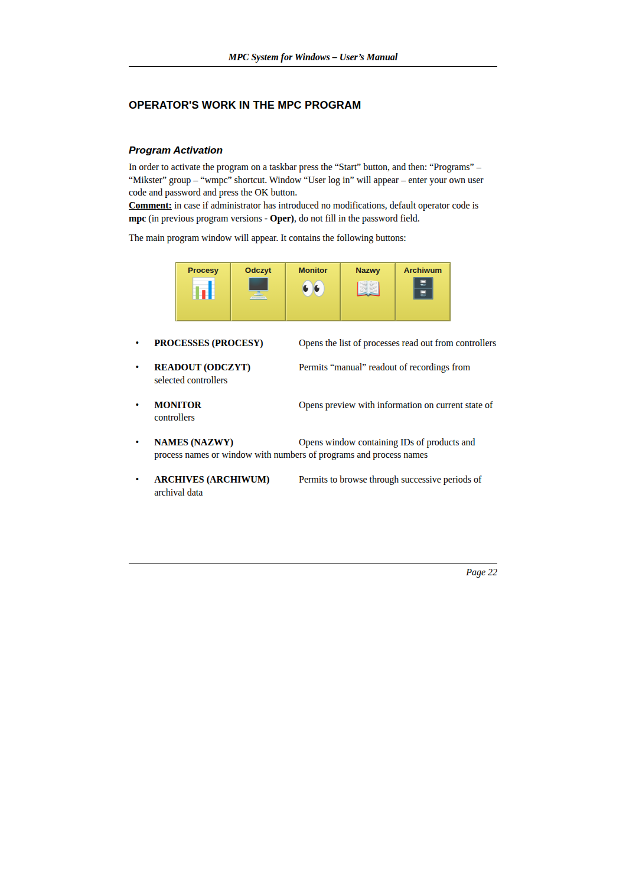MPC System for Windows – User’s Manual
OPERATOR'S WORK IN THE MPC PROGRAM
Program Activation
In order to activate the program on a taskbar press the “Start” button, and then: “Programs” – “Mikster” group – “wmpc” shortcut. Window “User log in” will appear – enter your own user code and password and press the OK button.
Comment: in case if administrator has introduced no modifications, default operator code is mpc (in previous program versions - Oper), do not fill in the password field.
The main program window will appear. It contains the following buttons:
| Procesy 📊 | Odczyt 🖥️ | Monitor 👀 | Nazwy 📖 | Archiwum 🗄️ |
PROCESSES (PROCESY) Opens the list of processes read out from controllers
READOUT (ODCZYT) Permits “manual” readout of recordings from selected controllers
MONITOR Opens preview with information on current state of controllers
NAMES (NAZWY) Opens window containing IDs of products and process names or window with numbers of programs and process names
ARCHIVES (ARCHIWUM) Permits to browse through successive periods of archival data
Page 22